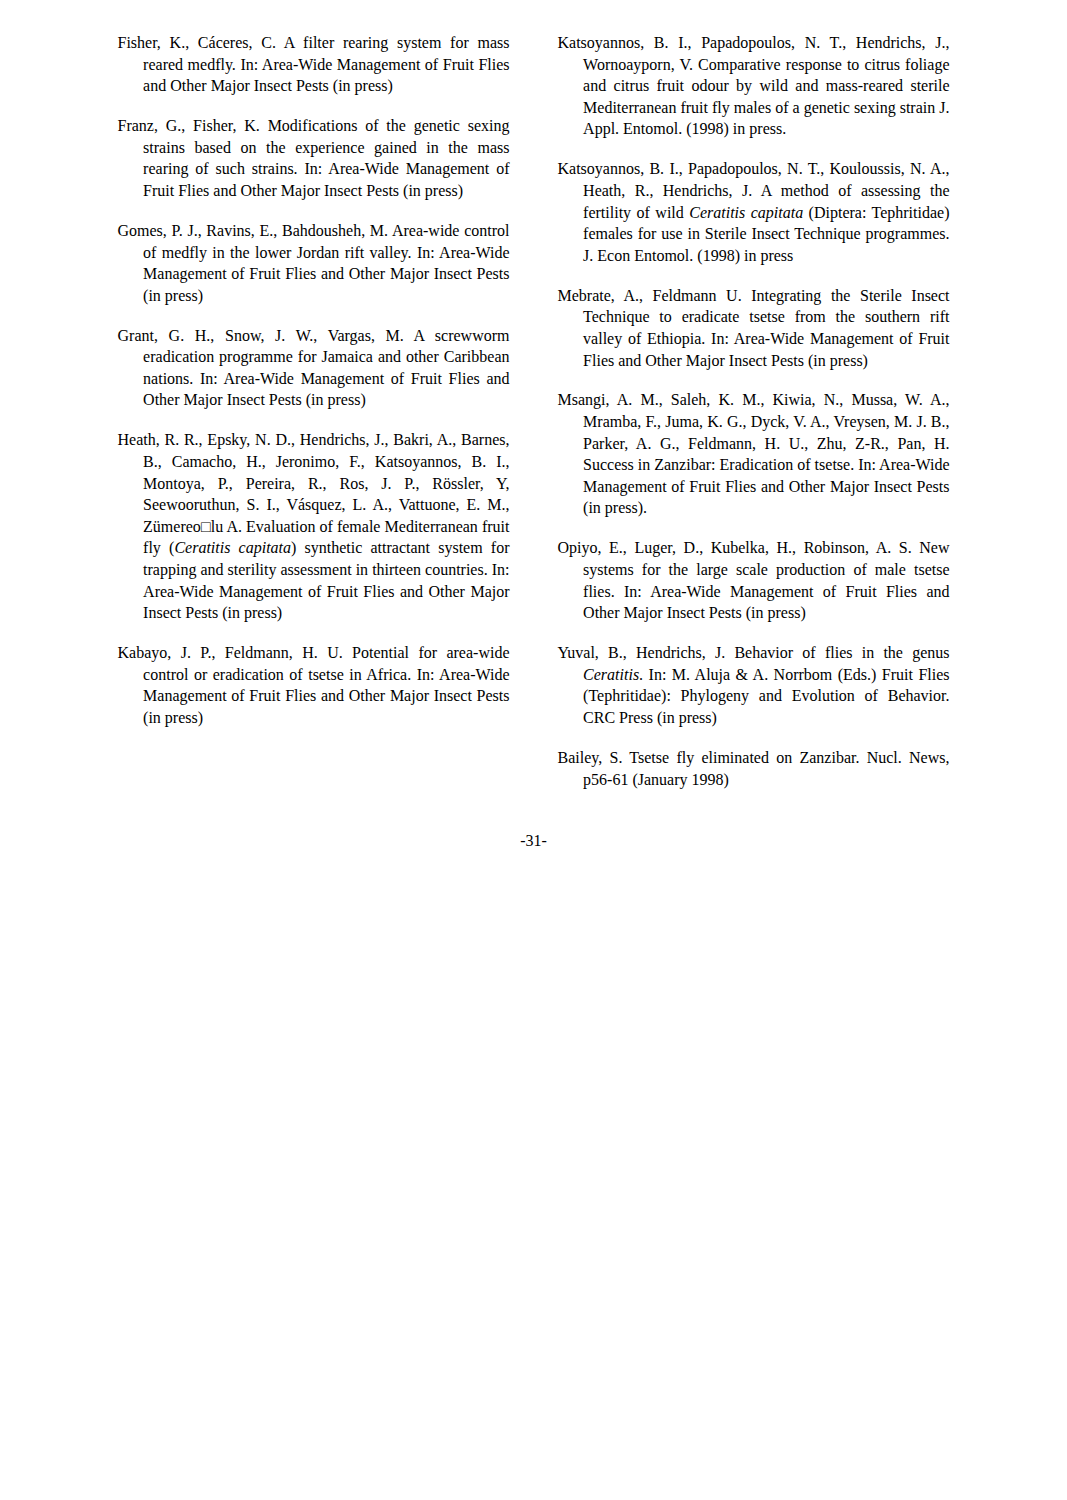Fisher, K., Cáceres, C. A filter rearing system for mass reared medfly. In: Area-Wide Management of Fruit Flies and Other Major Insect Pests (in press)
Franz, G., Fisher, K. Modifications of the genetic sexing strains based on the experience gained in the mass rearing of such strains. In: Area-Wide Management of Fruit Flies and Other Major Insect Pests (in press)
Gomes, P. J., Ravins, E., Bahdousheh, M. Area-wide control of medfly in the lower Jordan rift valley. In: Area-Wide Management of Fruit Flies and Other Major Insect Pests (in press)
Grant, G. H., Snow, J. W., Vargas, M. A screwworm eradication programme for Jamaica and other Caribbean nations. In: Area-Wide Management of Fruit Flies and Other Major Insect Pests (in press)
Heath, R. R., Epsky, N. D., Hendrichs, J., Bakri, A., Barnes, B., Camacho, H., Jeronimo, F., Katsoyannos, B. I., Montoya, P., Pereira, R., Ros, J. P., Rössler, Y, Seewooruthun, S. I., Vásquez, L. A., Vattuone, E. M., Zümereo□lu A. Evaluation of female Mediterranean fruit fly (Ceratitis capitata) synthetic attractant system for trapping and sterility assessment in thirteen countries. In: Area-Wide Management of Fruit Flies and Other Major Insect Pests (in press)
Kabayo, J. P., Feldmann, H. U. Potential for area-wide control or eradication of tsetse in Africa. In: Area-Wide Management of Fruit Flies and Other Major Insect Pests (in press)
Katsoyannos, B. I., Papadopoulos, N. T., Hendrichs, J., Wornoayporn, V. Comparative response to citrus foliage and citrus fruit odour by wild and mass-reared sterile Mediterranean fruit fly males of a genetic sexing strain J. Appl. Entomol. (1998) in press.
Katsoyannos, B. I., Papadopoulos, N. T., Kouloussis, N. A., Heath, R., Hendrichs, J. A method of assessing the fertility of wild Ceratitis capitata (Diptera: Tephritidae) females for use in Sterile Insect Technique programmes. J. Econ Entomol. (1998) in press
Mebrate, A., Feldmann U. Integrating the Sterile Insect Technique to eradicate tsetse from the southern rift valley of Ethiopia. In: Area-Wide Management of Fruit Flies and Other Major Insect Pests (in press)
Msangi, A. M., Saleh, K. M., Kiwia, N., Mussa, W. A., Mramba, F., Juma, K. G., Dyck, V. A., Vreysen, M. J. B., Parker, A. G., Feldmann, H. U., Zhu, Z-R., Pan, H. Success in Zanzibar: Eradication of tsetse. In: Area-Wide Management of Fruit Flies and Other Major Insect Pests (in press).
Opiyo, E., Luger, D., Kubelka, H., Robinson, A. S. New systems for the large scale production of male tsetse flies. In: Area-Wide Management of Fruit Flies and Other Major Insect Pests (in press)
Yuval, B., Hendrichs, J. Behavior of flies in the genus Ceratitis. In: M. Aluja & A. Norrbom (Eds.) Fruit Flies (Tephritidae): Phylogeny and Evolution of Behavior. CRC Press (in press)
Bailey, S. Tsetse fly eliminated on Zanzibar. Nucl. News, p56-61 (January 1998)
-31-